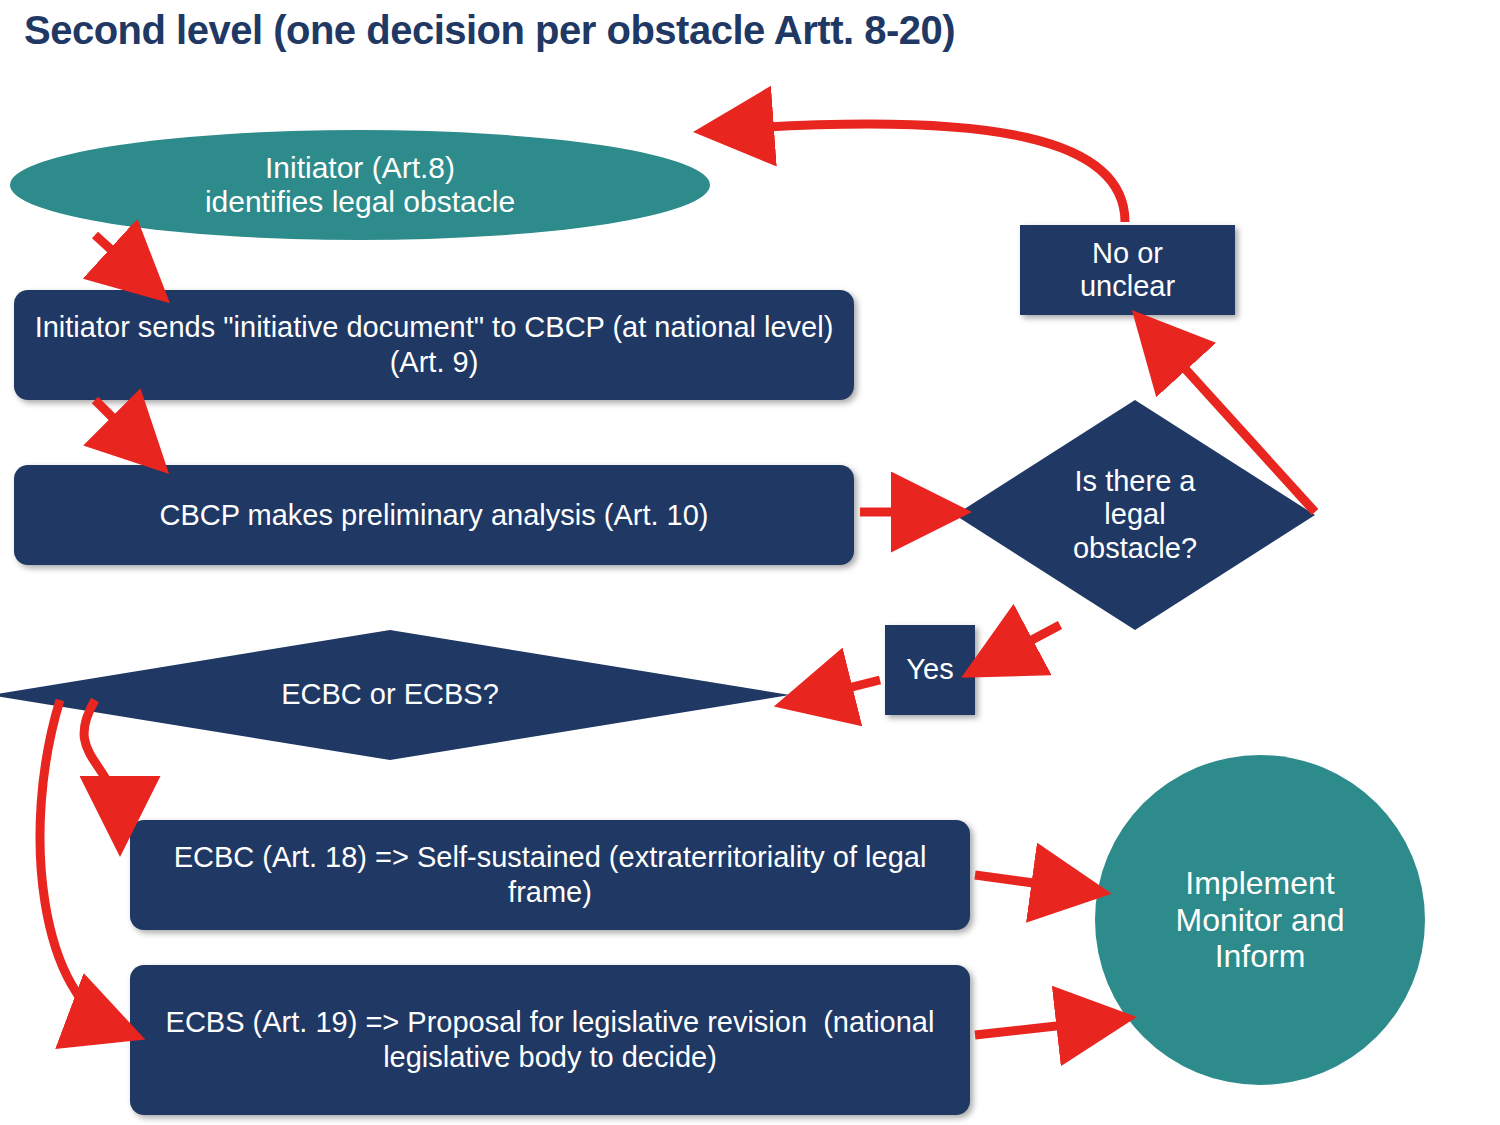Second level (one decision per obstacle Artt. 8-20)
Initiator (Art.8)
identifies legal obstacle
Initiator sends "initiative document" to CBCP (at national level) (Art. 9)
CBCP makes preliminary analysis (Art. 10)
No or
unclear
Is there a
legal
obstacle?
Yes
ECBC or ECBS?
ECBC (Art. 18) => Self-sustained (extraterritoriality of legal frame)
ECBS (Art. 19) => Proposal for legislative revision (national legislative body to decide)
Implement
Monitor and
Inform